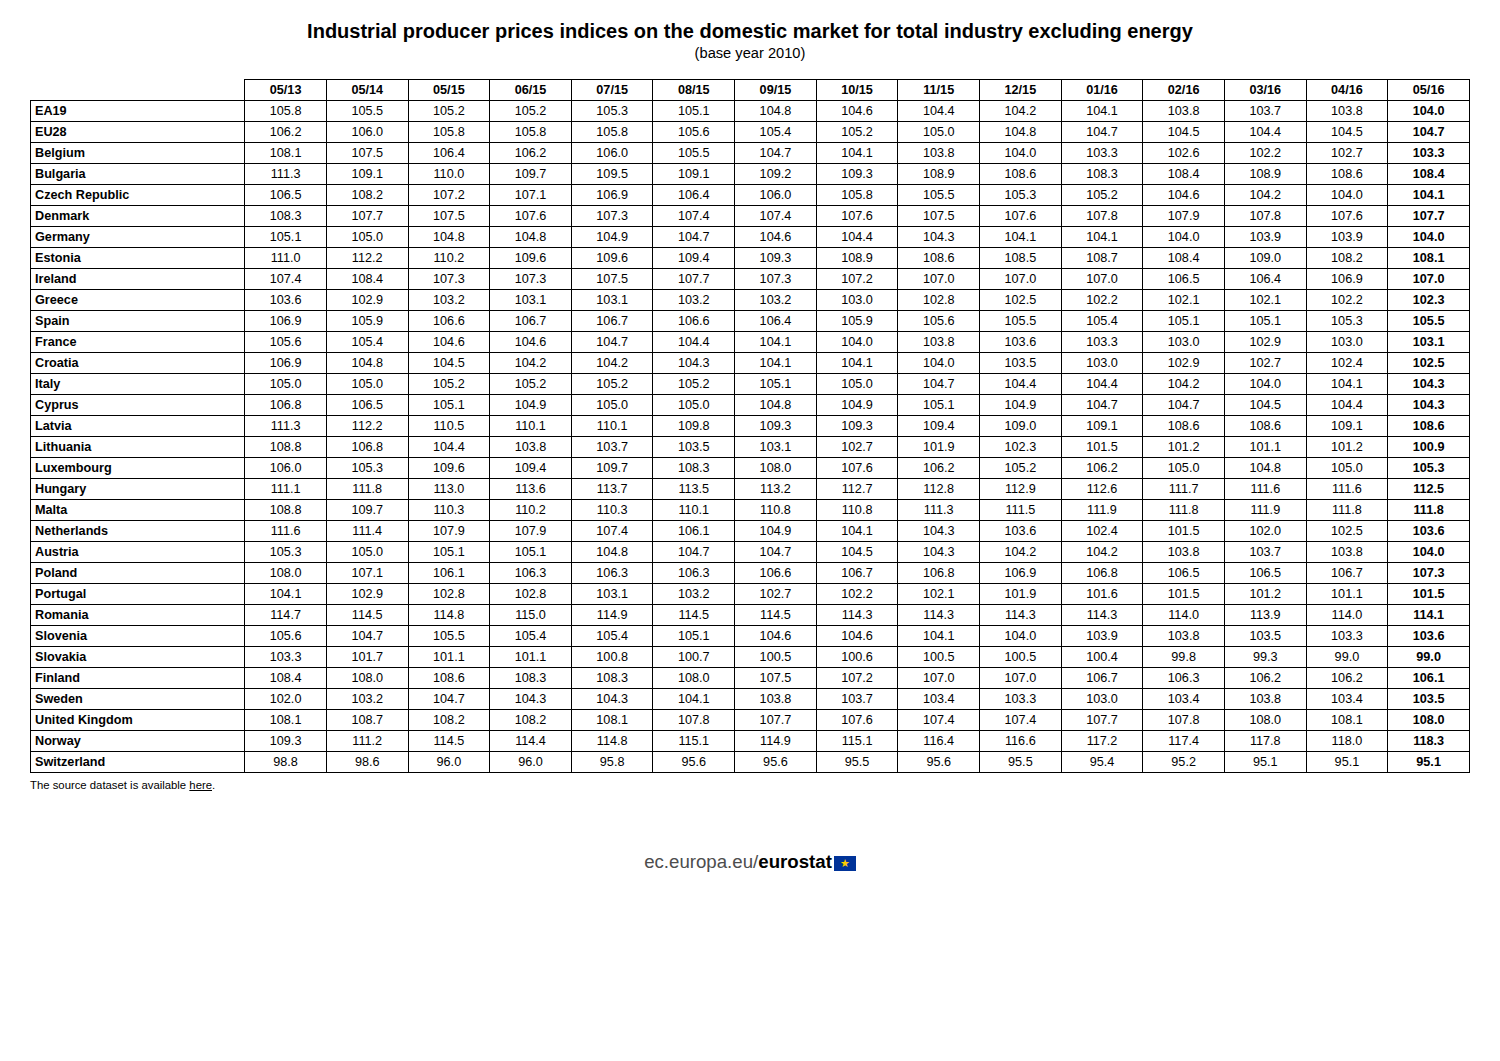Industrial producer prices indices on the domestic market for total industry excluding energy
(base year 2010)
| | 05/13 | 05/14 | 05/15 | 06/15 | 07/15 | 08/15 | 09/15 | 10/15 | 11/15 | 12/15 | 01/16 | 02/16 | 03/16 | 04/16 | 05/16 |
| --- | --- | --- | --- | --- | --- | --- | --- | --- | --- | --- | --- | --- | --- | --- | --- |
| EA19 | 105.8 | 105.5 | 105.2 | 105.2 | 105.3 | 105.1 | 104.8 | 104.6 | 104.4 | 104.2 | 104.1 | 103.8 | 103.7 | 103.8 | 104.0 |
| EU28 | 106.2 | 106.0 | 105.8 | 105.8 | 105.8 | 105.6 | 105.4 | 105.2 | 105.0 | 104.8 | 104.7 | 104.5 | 104.4 | 104.5 | 104.7 |
| Belgium | 108.1 | 107.5 | 106.4 | 106.2 | 106.0 | 105.5 | 104.7 | 104.1 | 103.8 | 104.0 | 103.3 | 102.6 | 102.2 | 102.7 | 103.3 |
| Bulgaria | 111.3 | 109.1 | 110.0 | 109.7 | 109.5 | 109.1 | 109.2 | 109.3 | 108.9 | 108.6 | 108.3 | 108.4 | 108.9 | 108.6 | 108.4 |
| Czech Republic | 106.5 | 108.2 | 107.2 | 107.1 | 106.9 | 106.4 | 106.0 | 105.8 | 105.5 | 105.3 | 105.2 | 104.6 | 104.2 | 104.0 | 104.1 |
| Denmark | 108.3 | 107.7 | 107.5 | 107.6 | 107.3 | 107.4 | 107.4 | 107.6 | 107.5 | 107.6 | 107.8 | 107.9 | 107.8 | 107.6 | 107.7 |
| Germany | 105.1 | 105.0 | 104.8 | 104.8 | 104.9 | 104.7 | 104.6 | 104.4 | 104.3 | 104.1 | 104.1 | 104.0 | 103.9 | 103.9 | 104.0 |
| Estonia | 111.0 | 112.2 | 110.2 | 109.6 | 109.6 | 109.4 | 109.3 | 108.9 | 108.6 | 108.5 | 108.7 | 108.4 | 109.0 | 108.2 | 108.1 |
| Ireland | 107.4 | 108.4 | 107.3 | 107.3 | 107.5 | 107.7 | 107.3 | 107.2 | 107.0 | 107.0 | 107.0 | 106.5 | 106.4 | 106.9 | 107.0 |
| Greece | 103.6 | 102.9 | 103.2 | 103.1 | 103.1 | 103.2 | 103.2 | 103.0 | 102.8 | 102.5 | 102.2 | 102.1 | 102.1 | 102.2 | 102.3 |
| Spain | 106.9 | 105.9 | 106.6 | 106.7 | 106.7 | 106.6 | 106.4 | 105.9 | 105.6 | 105.5 | 105.4 | 105.1 | 105.1 | 105.3 | 105.5 |
| France | 105.6 | 105.4 | 104.6 | 104.6 | 104.7 | 104.4 | 104.1 | 104.0 | 103.8 | 103.6 | 103.3 | 103.0 | 102.9 | 103.0 | 103.1 |
| Croatia | 106.9 | 104.8 | 104.5 | 104.2 | 104.2 | 104.3 | 104.1 | 104.1 | 104.0 | 103.5 | 103.0 | 102.9 | 102.7 | 102.4 | 102.5 |
| Italy | 105.0 | 105.0 | 105.2 | 105.2 | 105.2 | 105.2 | 105.1 | 105.0 | 104.7 | 104.4 | 104.4 | 104.2 | 104.0 | 104.1 | 104.3 |
| Cyprus | 106.8 | 106.5 | 105.1 | 104.9 | 105.0 | 105.0 | 104.8 | 104.9 | 105.1 | 104.9 | 104.7 | 104.7 | 104.5 | 104.4 | 104.3 |
| Latvia | 111.3 | 112.2 | 110.5 | 110.1 | 110.1 | 109.8 | 109.3 | 109.3 | 109.4 | 109.0 | 109.1 | 108.6 | 108.6 | 109.1 | 108.6 |
| Lithuania | 108.8 | 106.8 | 104.4 | 103.8 | 103.7 | 103.5 | 103.1 | 102.7 | 101.9 | 102.3 | 101.5 | 101.2 | 101.1 | 101.2 | 100.9 |
| Luxembourg | 106.0 | 105.3 | 109.6 | 109.4 | 109.7 | 108.3 | 108.0 | 107.6 | 106.2 | 105.2 | 106.2 | 105.0 | 104.8 | 105.0 | 105.3 |
| Hungary | 111.1 | 111.8 | 113.0 | 113.6 | 113.7 | 113.5 | 113.2 | 112.7 | 112.8 | 112.9 | 112.6 | 111.7 | 111.6 | 111.6 | 112.5 |
| Malta | 108.8 | 109.7 | 110.3 | 110.2 | 110.3 | 110.1 | 110.8 | 110.8 | 111.3 | 111.5 | 111.9 | 111.8 | 111.9 | 111.8 | 111.8 |
| Netherlands | 111.6 | 111.4 | 107.9 | 107.9 | 107.4 | 106.1 | 104.9 | 104.1 | 104.3 | 103.6 | 102.4 | 101.5 | 102.0 | 102.5 | 103.6 |
| Austria | 105.3 | 105.0 | 105.1 | 105.1 | 104.8 | 104.7 | 104.7 | 104.5 | 104.3 | 104.2 | 104.2 | 103.8 | 103.7 | 103.8 | 104.0 |
| Poland | 108.0 | 107.1 | 106.1 | 106.3 | 106.3 | 106.3 | 106.6 | 106.7 | 106.8 | 106.9 | 106.8 | 106.5 | 106.5 | 106.7 | 107.3 |
| Portugal | 104.1 | 102.9 | 102.8 | 102.8 | 103.1 | 103.2 | 102.7 | 102.2 | 102.1 | 101.9 | 101.6 | 101.5 | 101.2 | 101.1 | 101.5 |
| Romania | 114.7 | 114.5 | 114.8 | 115.0 | 114.9 | 114.5 | 114.5 | 114.3 | 114.3 | 114.3 | 114.3 | 114.0 | 113.9 | 114.0 | 114.1 |
| Slovenia | 105.6 | 104.7 | 105.5 | 105.4 | 105.4 | 105.1 | 104.6 | 104.6 | 104.1 | 104.0 | 103.9 | 103.8 | 103.5 | 103.3 | 103.6 |
| Slovakia | 103.3 | 101.7 | 101.1 | 101.1 | 100.8 | 100.7 | 100.5 | 100.6 | 100.5 | 100.5 | 100.4 | 99.8 | 99.3 | 99.0 | 99.0 |
| Finland | 108.4 | 108.0 | 108.6 | 108.3 | 108.3 | 108.0 | 107.5 | 107.2 | 107.0 | 107.0 | 106.7 | 106.3 | 106.2 | 106.2 | 106.1 |
| Sweden | 102.0 | 103.2 | 104.7 | 104.3 | 104.3 | 104.1 | 103.8 | 103.7 | 103.4 | 103.3 | 103.0 | 103.4 | 103.8 | 103.4 | 103.5 |
| United Kingdom | 108.1 | 108.7 | 108.2 | 108.2 | 108.1 | 107.8 | 107.7 | 107.6 | 107.4 | 107.4 | 107.7 | 107.8 | 108.0 | 108.1 | 108.0 |
| Norway | 109.3 | 111.2 | 114.5 | 114.4 | 114.8 | 115.1 | 114.9 | 115.1 | 116.4 | 116.6 | 117.2 | 117.4 | 117.8 | 118.0 | 118.3 |
| Switzerland | 98.8 | 98.6 | 96.0 | 96.0 | 95.8 | 95.6 | 95.6 | 95.5 | 95.6 | 95.5 | 95.4 | 95.2 | 95.1 | 95.1 | 95.1 |
The source dataset is available here.
ec.europa.eu/eurostat★